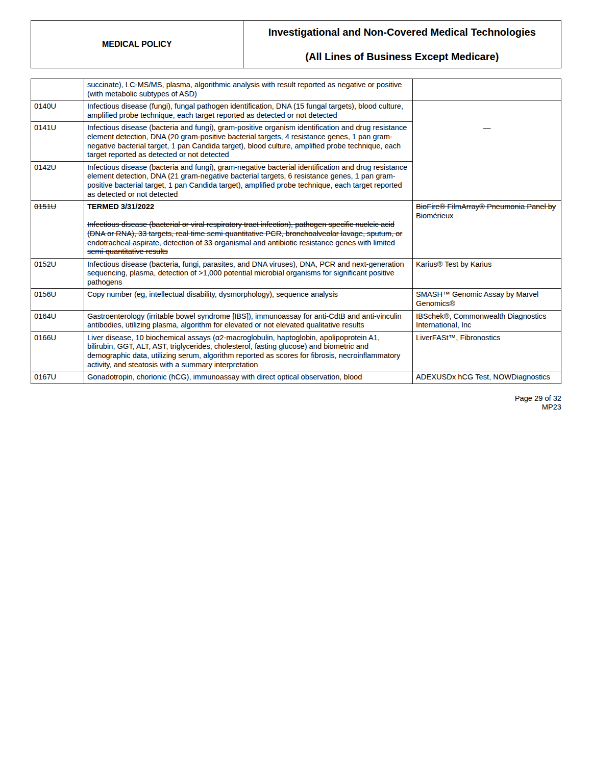| MEDICAL POLICY | Investigational and Non-Covered Medical Technologies (All Lines of Business Except Medicare) |
| | succinate), LC-MS/MS, plasma, algorithmic analysis with result reported as negative or positive (with metabolic subtypes of ASD) | |
| 0140U | Infectious disease (fungi), fungal pathogen identification, DNA (15 fungal targets), blood culture, amplified probe technique, each target reported as detected or not detected | |
| 0141U | Infectious disease (bacteria and fungi), gram-positive organism identification and drug resistance element detection, DNA (20 gram-positive bacterial targets, 4 resistance genes, 1 pan gram-negative bacterial target, 1 pan Candida target), blood culture, amplified probe technique, each target reported as detected or not detected | — |
| 0142U | Infectious disease (bacteria and fungi), gram-negative bacterial identification and drug resistance element detection, DNA (21 gram-negative bacterial targets, 6 resistance genes, 1 pan gram-positive bacterial target, 1 pan Candida target), amplified probe technique, each target reported as detected or not detected | |
| 0151U | TERMED 3/31/2022 Infectious disease (bacterial or viral respiratory tract infection), pathogen specific nucleic acid (DNA or RNA), 33 targets, real-time semi-quantitative PCR, bronchoalveolar lavage, sputum, or endotracheal aspirate, detection of 33 organismal and antibiotic resistance genes with limited semi-quantitative results | BioFire® FilmArray® Pneumonia Panel by Biomérieux |
| 0152U | Infectious disease (bacteria, fungi, parasites, and DNA viruses), DNA, PCR and next-generation sequencing, plasma, detection of >1,000 potential microbial organisms for significant positive pathogens | Karius® Test by Karius |
| 0156U | Copy number (eg, intellectual disability, dysmorphology), sequence analysis | SMASH™ Genomic Assay by Marvel Genomics® |
| 0164U | Gastroenterology (irritable bowel syndrome [IBS]), immunoassay for anti-CdtB and anti-vinculin antibodies, utilizing plasma, algorithm for elevated or not elevated qualitative results | IBSchek®, Commonwealth Diagnostics International, Inc |
| 0166U | Liver disease, 10 biochemical assays (α2-macroglobulin, haptoglobin, apolipoprotein A1, bilirubin, GGT, ALT, AST, triglycerides, cholesterol, fasting glucose) and biometric and demographic data, utilizing serum, algorithm reported as scores for fibrosis, necroinflammatory activity, and steatosis with a summary interpretation | LiverFASt™, Fibronostics |
| 0167U | Gonadotropin, chorionic (hCG), immunoassay with direct optical observation, blood | ADEXUSDx hCG Test, NOWDiagnostics |
Page 29 of 32
MP23